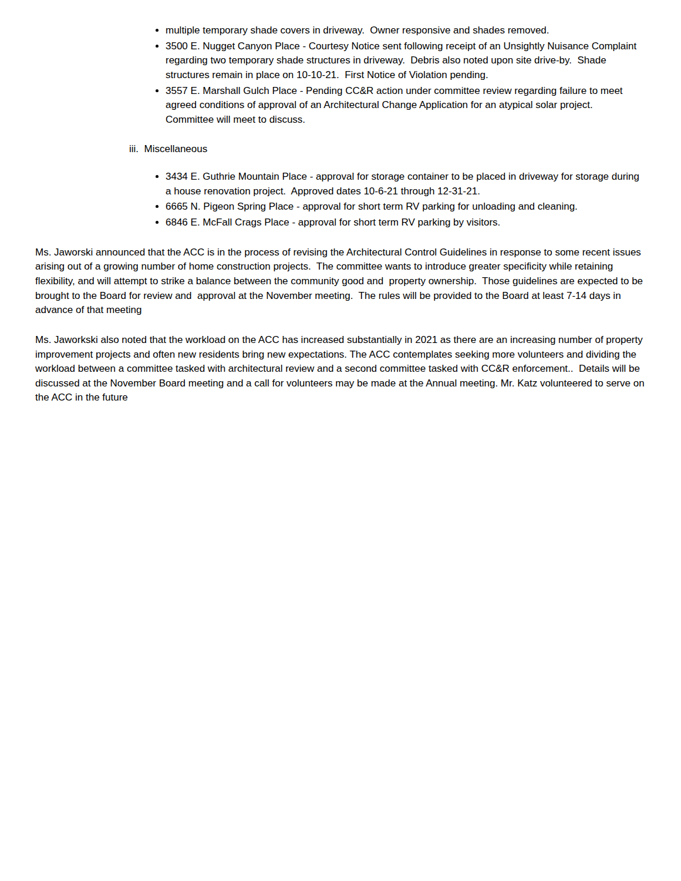multiple temporary shade covers in driveway. Owner responsive and shades removed.
3500 E. Nugget Canyon Place - Courtesy Notice sent following receipt of an Unsightly Nuisance Complaint regarding two temporary shade structures in driveway. Debris also noted upon site drive-by. Shade structures remain in place on 10-10-21. First Notice of Violation pending.
3557 E. Marshall Gulch Place - Pending CC&R action under committee review regarding failure to meet agreed conditions of approval of an Architectural Change Application for an atypical solar project. Committee will meet to discuss.
iii. Miscellaneous
3434 E. Guthrie Mountain Place - approval for storage container to be placed in driveway for storage during a house renovation project. Approved dates 10-6-21 through 12-31-21.
6665 N. Pigeon Spring Place - approval for short term RV parking for unloading and cleaning.
6846 E. McFall Crags Place - approval for short term RV parking by visitors.
Ms. Jaworski announced that the ACC is in the process of revising the Architectural Control Guidelines in response to some recent issues arising out of a growing number of home construction projects. The committee wants to introduce greater specificity while retaining flexibility, and will attempt to strike a balance between the community good and property ownership. Those guidelines are expected to be brought to the Board for review and approval at the November meeting. The rules will be provided to the Board at least 7-14 days in advance of that meeting
Ms. Jaworkski also noted that the workload on the ACC has increased substantially in 2021 as there are an increasing number of property improvement projects and often new residents bring new expectations. The ACC contemplates seeking more volunteers and dividing the workload between a committee tasked with architectural review and a second committee tasked with CC&R enforcement.. Details will be discussed at the November Board meeting and a call for volunteers may be made at the Annual meeting. Mr. Katz volunteered to serve on the ACC in the future